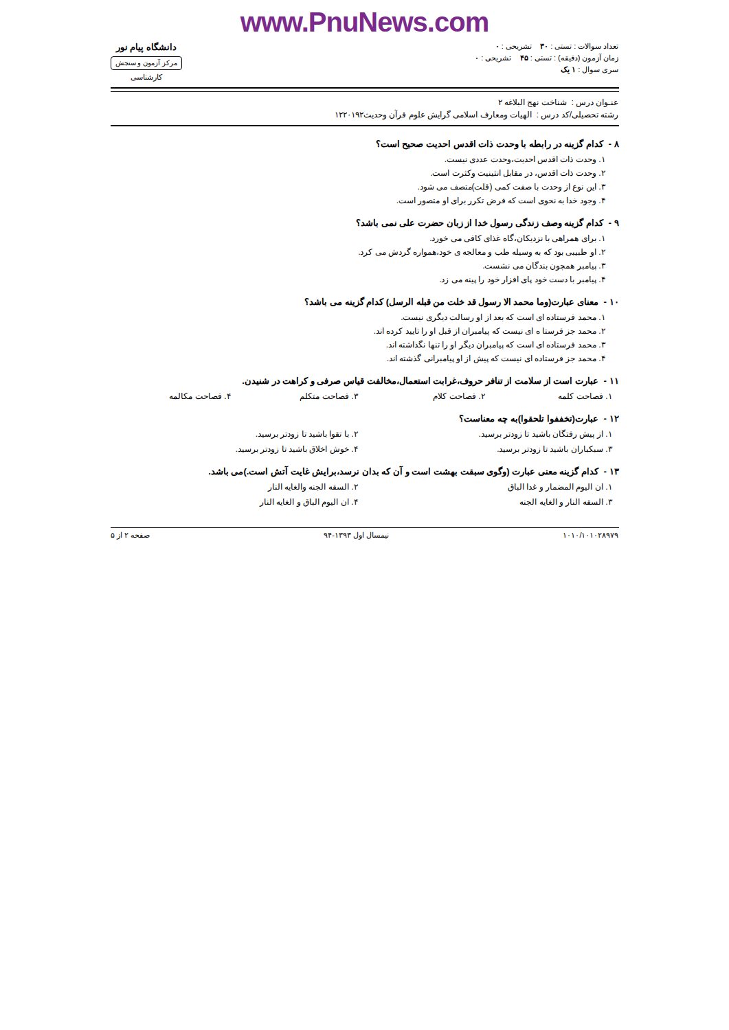www. PnuNews. com
تعداد سوالات : تستی : ۳۰ تشریحی : ۰
زمان آزمون (دقیقه) : تستی : ۴۵ تشریحی : ۰
سری سوال : ۱ یک
دانشگاه پیام نور
مرکز آزمون و سنجش
کارشناسی
عنـوان درس : شناخت نهج البلاغه ۲
رشته تحصیلی/کد درس : الهیات ومعارف اسلامی گرایش علوم قرآن وحدیث۱۲۲۰۱۹۲
۸ - کدام گزینه در رابطه با وحدت ذات اقدس احدیت صحیح است؟
۱. وحدت ذات اقدس احدیت،وحدت عددی نیست.
۲. وحدت ذات اقدس، در مقابل انثینیت وکثرت است.
۳. این نوع از وحدت با صفت کمی (قلت)متصف می شود.
۴. وجود خدا به نحوی است که فرض تکرر برای او متصور است.
۹ - کدام گزینه وصف زندگی رسول خدا از زبان حضرت علی نمی باشد؟
۱. برای همراهی با نزدیکان،گاه غذای کافی می خورد.
۲. او طبیبی بود که به وسیله طب و معالجه ی خود،همواره گردش می کرد.
۳. پیامبر همچون بندگان می نشست.
۴. پیامبر با دست خود پای افزار خود را پینه می زد.
۱۰ - معنای عبارت(وما محمد الا رسول قد خلت من قبله الرسل) کدام گزینه می باشد؟
۱. محمد فرستاده ای است که بعد از او رسالت دیگری نیست.
۲. محمد جز فرستا ه ای نیست که پیامبران از قبل او را تایید کرده اند.
۳. محمد فرستاده ای است که پیامبران دیگر او را تنها نگذاشته اند.
۴. محمد جز فرستاده ای نیست که پیش از او پیامبرانی گذشته اند.
۱۱ - عبارت است از سلامت از تنافر حروف،غرابت استعمال،مخالفت قیاس صرفی و کراهت در شنیدن.
۱. فصاحت کلمه ۲. فصاحت کلام ۳. فصاحت متکلم ۴. فصاحت مکالمه
۱۲ - عبارت(تخففوا تلحقوا)به چه معناست؟
۱. از پیش رفتگان باشید تا زودتر برسید. ۲. با تقوا باشید تا زودتر برسید.
۳. سبکباران باشید تا زودتر برسید. ۴. خوش اخلاق باشید تا زودتر برسید.
۱۳ - کدام گزینه معنی عبارت (وگوی سبقت بهشت است و آن که بدان نرسد،برایش غایت آتش است.)می باشد.
۱. ان الیوم المضمار و غدا الباق ۲. السقه الجنه والغایه النار
۳. السقه النار و الغایه الجنه ۴. ان الیوم الباق و الغایه النار
۱۰۱۰/۱۰۱۰۲۸۹۷۹ نیمسال اول ۱۳۹۳-۹۴ صفحه ۲ از ۵